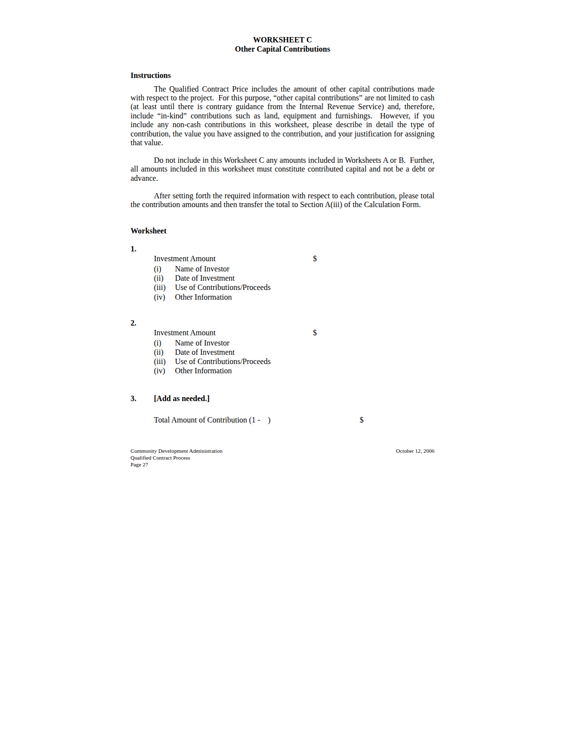WORKSHEET C
Other Capital Contributions
Instructions
The Qualified Contract Price includes the amount of other capital contributions made with respect to the project. For this purpose, “other capital contributions” are not limited to cash (at least until there is contrary guidance from the Internal Revenue Service) and, therefore, include “in-kind” contributions such as land, equipment and furnishings. However, if you include any non-cash contributions in this worksheet, please describe in detail the type of contribution, the value you have assigned to the contribution, and your justification for assigning that value.
Do not include in this Worksheet C any amounts included in Worksheets A or B. Further, all amounts included in this worksheet must constitute contributed capital and not be a debt or advance.
After setting forth the required information with respect to each contribution, please total the contribution amounts and then transfer the total to Section A(iii) of the Calculation Form.
Worksheet
1.
Investment Amount$
(i) Name of Investor
(ii) Date of Investment
(iii) Use of Contributions/Proceeds
(iv) Other Information
2.
Investment Amount$
(i) Name of Investor
(ii) Date of Investment
(iii) Use of Contributions/Proceeds
(iv) Other Information
3.[Add as needed.]
Total Amount of Contribution (1 - )$
Community Development Administration
Qualified Contract Process
Page 27
October 12, 2006